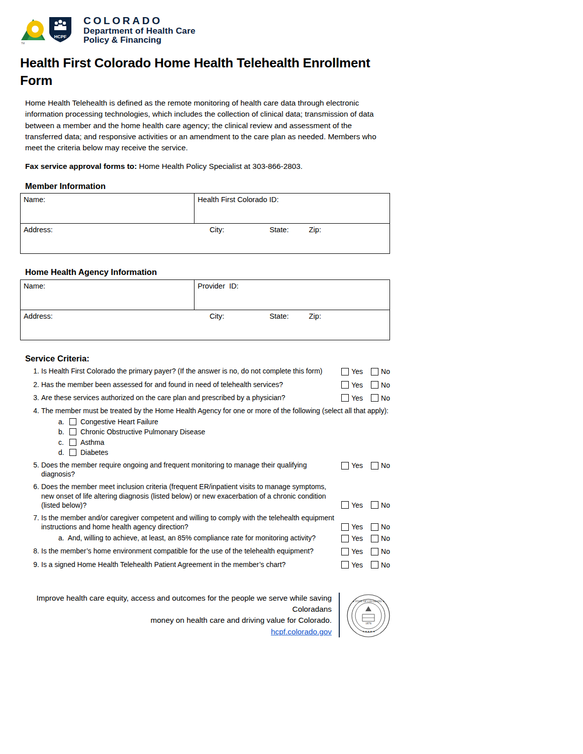TM HCPF
COLORADO
Department of Health Care
Policy & Financing
Health First Colorado Home Health Telehealth Enrollment Form
Home Health Telehealth is defined as the remote monitoring of health care data through electronic information processing technologies, which includes the collection of clinical data; transmission of data between a member and the home health care agency; the clinical review and assessment of the transferred data; and responsive activities or an amendment to the care plan as needed. Members who meet the criteria below may receive the service.
Fax service approval forms to: Home Health Policy Specialist at 303-866-2803.
Member Information
| Name: | Health First Colorado ID: |
| Address: City: State: Zip: |
Home Health Agency Information
| Name: | Provider ID: |
| Address: City: State: Zip: |
Service Criteria:
Is Health First Colorado the primary payer? (If the answer is no, do not complete this form) Yes No
Has the member been assessed for and found in need of telehealth services? Yes No
Are these services authorized on the care plan and prescribed by a physician? Yes No
The member must be treated by the Home Health Agency for one or more of the following (select all that apply):
Congestive Heart Failure
Chronic Obstructive Pulmonary Disease
Asthma
Diabetes
Does the member require ongoing and frequent monitoring to manage their qualifying diagnosis? Yes No
Does the member meet inclusion criteria (frequent ER/inpatient visits to manage symptoms, new onset of life altering diagnosis (listed below) or new exacerbation of a chronic condition (listed below)? Yes No
Is the member and/or caregiver competent and willing to comply with the telehealth equipment instructions and home health agency direction? Yes No
a. And, willing to achieve, at least, an 85% compliance rate for monitoring activity? Yes No
Is the member’s home environment compatible for the use of the telehealth equipment? Yes No
Is a signed Home Health Telehealth Patient Agreement in the member’s chart? Yes No
Improve health care equity, access and outcomes for the people we serve while saving Coloradans
money on health care and driving value for Colorado.
hcpf.colorado.gov
1876 ★ STATE OF COLORADO ★ ★ ★ ★ ★ ★